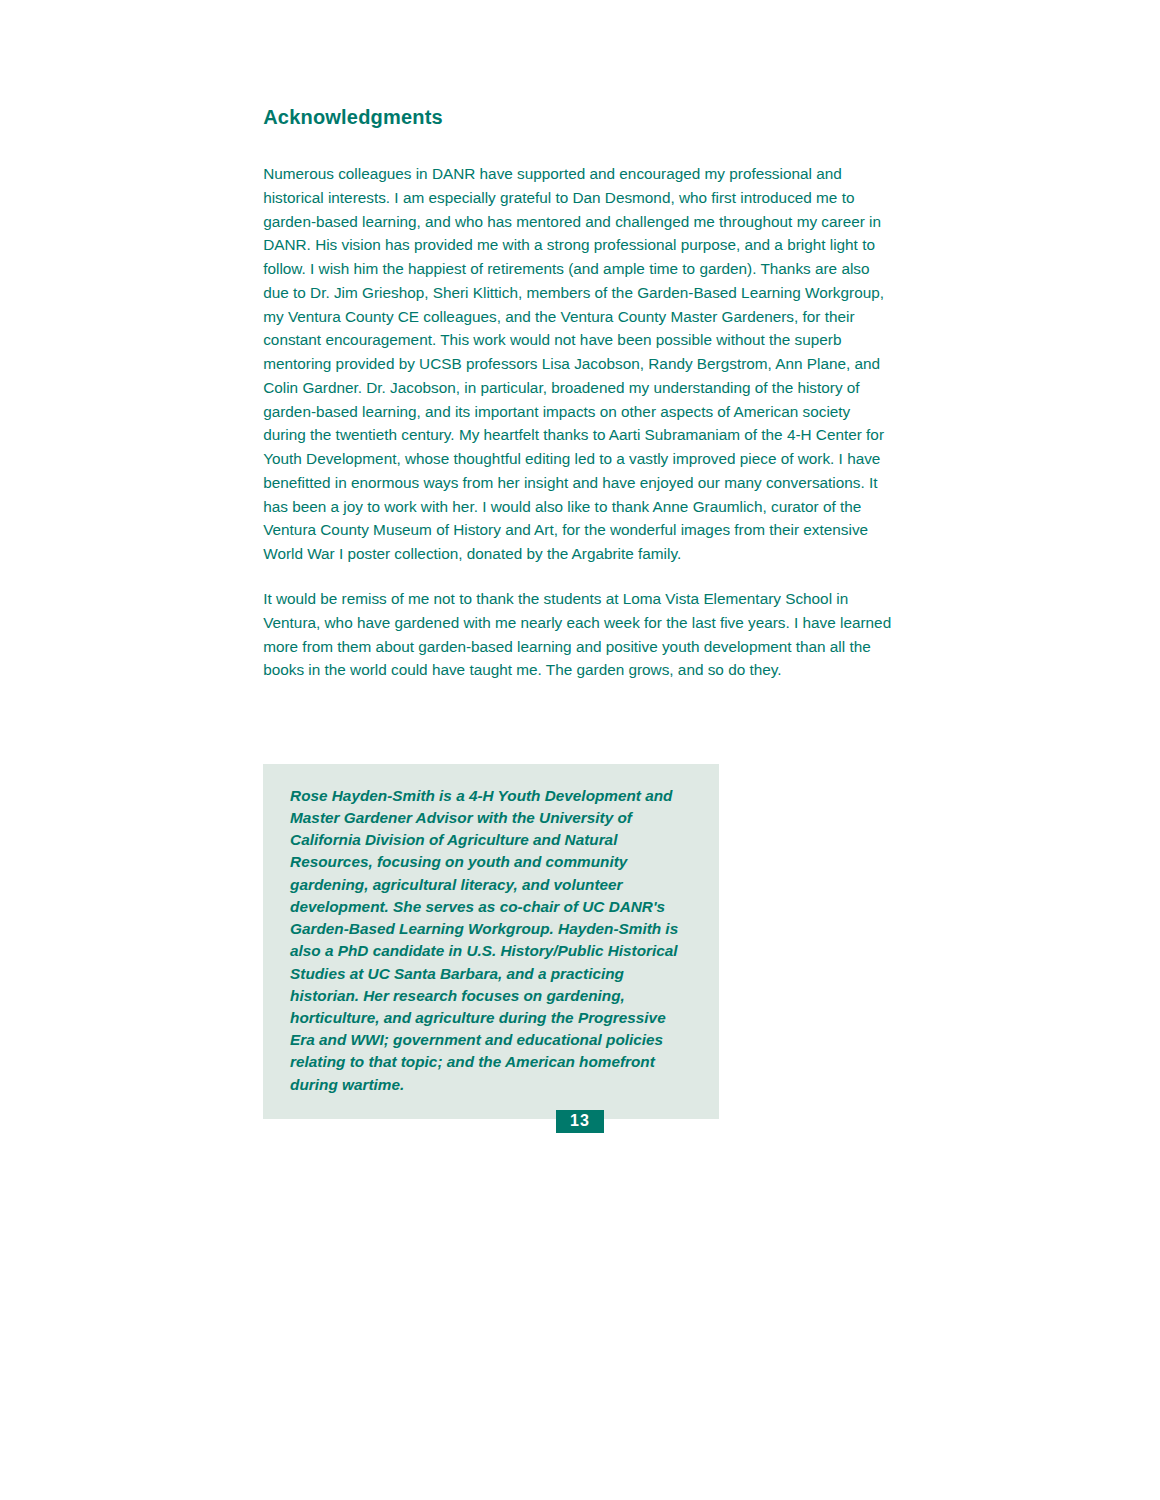Acknowledgments
Numerous colleagues in DANR have supported and encouraged my professional and historical interests. I am especially grateful to Dan Desmond, who first introduced me to garden-based learning, and who has mentored and challenged me throughout my career in DANR. His vision has provided me with a strong professional purpose, and a bright light to follow. I wish him the happiest of retirements (and ample time to garden). Thanks are also due to Dr. Jim Grieshop, Sheri Klittich, members of the Garden-Based Learning Workgroup, my Ventura County CE colleagues, and the Ventura County Master Gardeners, for their constant encouragement. This work would not have been possible without the superb mentoring provided by UCSB professors Lisa Jacobson, Randy Bergstrom, Ann Plane, and Colin Gardner. Dr. Jacobson, in particular, broadened my understanding of the history of garden-based learning, and its important impacts on other aspects of American society during the twentieth century. My heartfelt thanks to Aarti Subramaniam of the 4-H Center for Youth Development, whose thoughtful editing led to a vastly improved piece of work. I have benefitted in enormous ways from her insight and have enjoyed our many conversations. It has been a joy to work with her. I would also like to thank Anne Graumlich, curator of the Ventura County Museum of History and Art, for the wonderful images from their extensive World War I poster collection, donated by the Argabrite family.
It would be remiss of me not to thank the students at Loma Vista Elementary School in Ventura, who have gardened with me nearly each week for the last five years. I have learned more from them about garden-based learning and positive youth development than all the books in the world could have taught me. The garden grows, and so do they.
Rose Hayden-Smith is a 4-H Youth Development and Master Gardener Advisor with the University of California Division of Agriculture and Natural Resources, focusing on youth and community gardening, agricultural literacy, and volunteer development. She serves as co-chair of UC DANR's Garden-Based Learning Workgroup. Hayden-Smith is also a PhD candidate in U.S. History/Public Historical Studies at UC Santa Barbara, and a practicing historian. Her research focuses on gardening, horticulture, and agriculture during the Progressive Era and WWI; government and educational policies relating to that topic; and the American homefront during wartime.
13